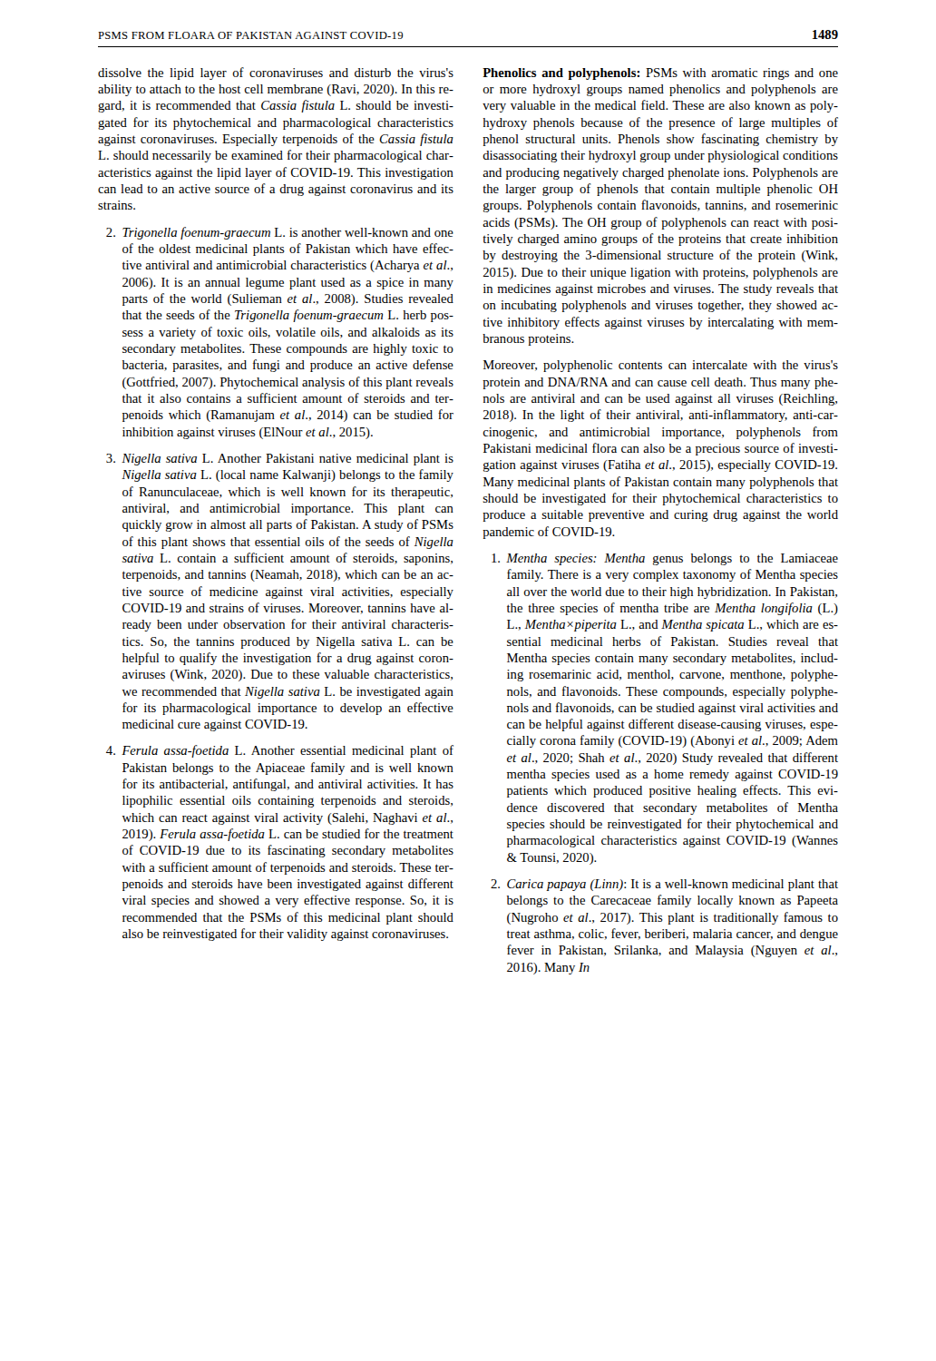PSMS from Floara of Pakistan Against COVID-19 1489
dissolve the lipid layer of coronaviruses and disturb the virus's ability to attach to the host cell membrane (Ravi, 2020). In this regard, it is recommended that Cassia fistula L. should be investigated for its phytochemical and pharmacological characteristics against coronaviruses. Especially terpenoids of the Cassia fistula L. should necessarily be examined for their pharmacological characteristics against the lipid layer of COVID-19. This investigation can lead to an active source of a drug against coronavirus and its strains.
Trigonella foenum-graecum L. is another well-known and one of the oldest medicinal plants of Pakistan which have effective antiviral and antimicrobial characteristics (Acharya et al., 2006). It is an annual legume plant used as a spice in many parts of the world (Sulieman et al., 2008). Studies revealed that the seeds of the Trigonella foenum-graecum L. herb possess a variety of toxic oils, volatile oils, and alkaloids as its secondary metabolites. These compounds are highly toxic to bacteria, parasites, and fungi and produce an active defense (Gottfried, 2007). Phytochemical analysis of this plant reveals that it also contains a sufficient amount of steroids and terpenoids which (Ramanujam et al., 2014) can be studied for inhibition against viruses (ElNour et al., 2015).
Nigella sativa L. Another Pakistani native medicinal plant is Nigella sativa L. (local name Kalwanji) belongs to the family of Ranunculaceae, which is well known for its therapeutic, antiviral, and antimicrobial importance. This plant can quickly grow in almost all parts of Pakistan. A study of PSMs of this plant shows that essential oils of the seeds of Nigella sativa L. contain a sufficient amount of steroids, saponins, terpenoids, and tannins (Neamah, 2018), which can be an active source of medicine against viral activities, especially COVID-19 and strains of viruses. Moreover, tannins have already been under observation for their antiviral characteristics. So, the tannins produced by Nigella sativa L. can be helpful to qualify the investigation for a drug against coronaviruses (Wink, 2020). Due to these valuable characteristics, we recommended that Nigella sativa L. be investigated again for its pharmacological importance to develop an effective medicinal cure against COVID-19.
Ferula assa-foetida L. Another essential medicinal plant of Pakistan belongs to the Apiaceae family and is well known for its antibacterial, antifungal, and antiviral activities. It has lipophilic essential oils containing terpenoids and steroids, which can react against viral activity (Salehi, Naghavi et al., 2019). Ferula assa-foetida L. can be studied for the treatment of COVID-19 due to its fascinating secondary metabolites with a sufficient amount of terpenoids and steroids. These terpenoids and steroids have been investigated against different viral species and showed a very effective response. So, it is recommended that the PSMs of this medicinal plant should also be reinvestigated for their validity against coronaviruses.
Phenolics and polyphenols:
PSMs with aromatic rings and one or more hydroxyl groups named phenolics and polyphenols are very valuable in the medical field. These are also known as polyhydroxy phenols because of the presence of large multiples of phenol structural units. Phenols show fascinating chemistry by disassociating their hydroxyl group under physiological conditions and producing negatively charged phenolate ions. Polyphenols are the larger group of phenols that contain multiple phenolic OH groups. Polyphenols contain flavonoids, tannins, and rosemerinic acids (PSMs). The OH group of polyphenols can react with positively charged amino groups of the proteins that create inhibition by destroying the 3-dimensional structure of the protein (Wink, 2015). Due to their unique ligation with proteins, polyphenols are in medicines against microbes and viruses. The study reveals that on incubating polyphenols and viruses together, they showed active inhibitory effects against viruses by intercalating with membranous proteins.
Moreover, polyphenolic contents can intercalate with the virus's protein and DNA/RNA and can cause cell death. Thus many phenols are antiviral and can be used against all viruses (Reichling, 2018). In the light of their antiviral, anti-inflammatory, anti-carcinogenic, and antimicrobial importance, polyphenols from Pakistani medicinal flora can also be a precious source of investigation against viruses (Fatiha et al., 2015), especially COVID-19. Many medicinal plants of Pakistan contain many polyphenols that should be investigated for their phytochemical characteristics to produce a suitable preventive and curing drug against the world pandemic of COVID-19.
Mentha species: Mentha genus belongs to the Lamiaceae family. There is a very complex taxonomy of Mentha species all over the world due to their high hybridization. In Pakistan, the three species of mentha tribe are Mentha longifolia (L.) L., Mentha×piperita L., and Mentha spicata L., which are essential medicinal herbs of Pakistan. Studies reveal that Mentha species contain many secondary metabolites, including rosemarinic acid, menthol, carvone, menthone, polyphenols, and flavonoids. These compounds, especially polyphenols and flavonoids, can be studied against viral activities and can be helpful against different disease-causing viruses, especially corona family (COVID-19) (Abonyi et al., 2009; Adem et al., 2020; Shah et al., 2020) Study revealed that different mentha species used as a home remedy against COVID-19 patients which produced positive healing effects. This evidence discovered that secondary metabolites of Mentha species should be reinvestigated for their phytochemical and pharmacological characteristics against COVID-19 (Wannes & Tounsi, 2020).
Carica papaya (Linn): It is a well-known medicinal plant that belongs to the Carecaceae family locally known as Papeeta (Nugroho et al., 2017). This plant is traditionally famous to treat asthma, colic, fever, beriberi, malaria cancer, and dengue fever in Pakistan, Srilanka, and Malaysia (Nguyen et al., 2016). Many In